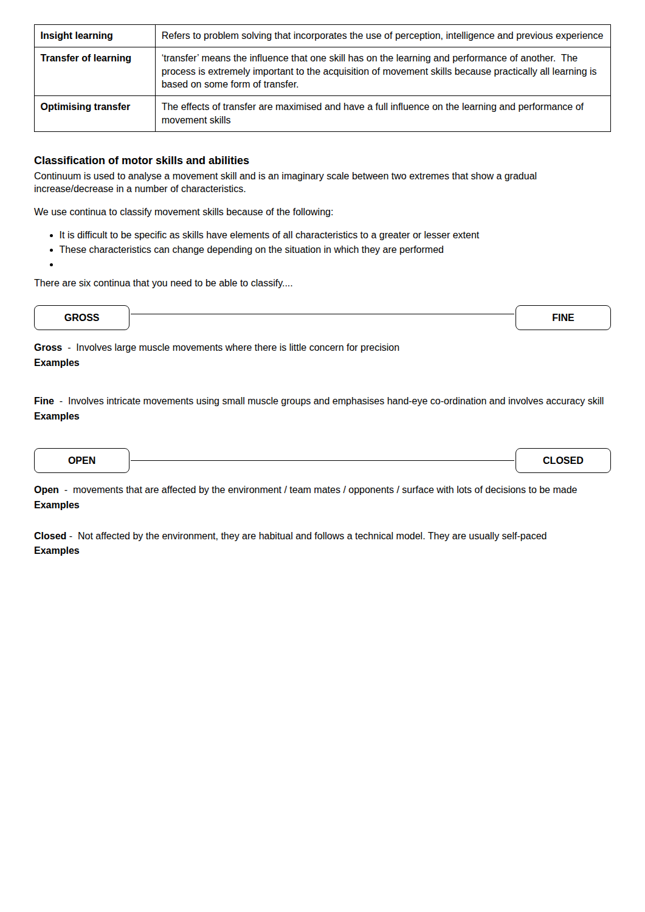| Insight learning | Refers to problem solving that incorporates the use of perception, intelligence and previous experience |
| Transfer of learning | ‘transfer’ means the influence that one skill has on the learning and performance of another. The process is extremely important to the acquisition of movement skills because practically all learning is based on some form of transfer. |
| Optimising transfer | The effects of transfer are maximised and have a full influence on the learning and performance of movement skills |
Classification of motor skills and abilities
Continuum is used to analyse a movement skill and is an imaginary scale between two extremes that show a gradual increase/decrease in a number of characteristics.
We use continua to classify movement skills because of the following:
It is difficult to be specific as skills have elements of all characteristics to a greater or lesser extent
These characteristics can change depending on the situation in which they are performed
There are six continua that you need to be able to classify....
GROSS
FINE
Gross - Involves large muscle movements where there is little concern for precision
Examples
Fine - Involves intricate movements using small muscle groups and emphasises hand-eye co-ordination and involves accuracy skill
Examples
OPEN
CLOSED
Open - movements that are affected by the environment / team mates / opponents / surface with lots of decisions to be made
Examples
Closed - Not affected by the environment, they are habitual and follows a technical model. They are usually self-paced
Examples